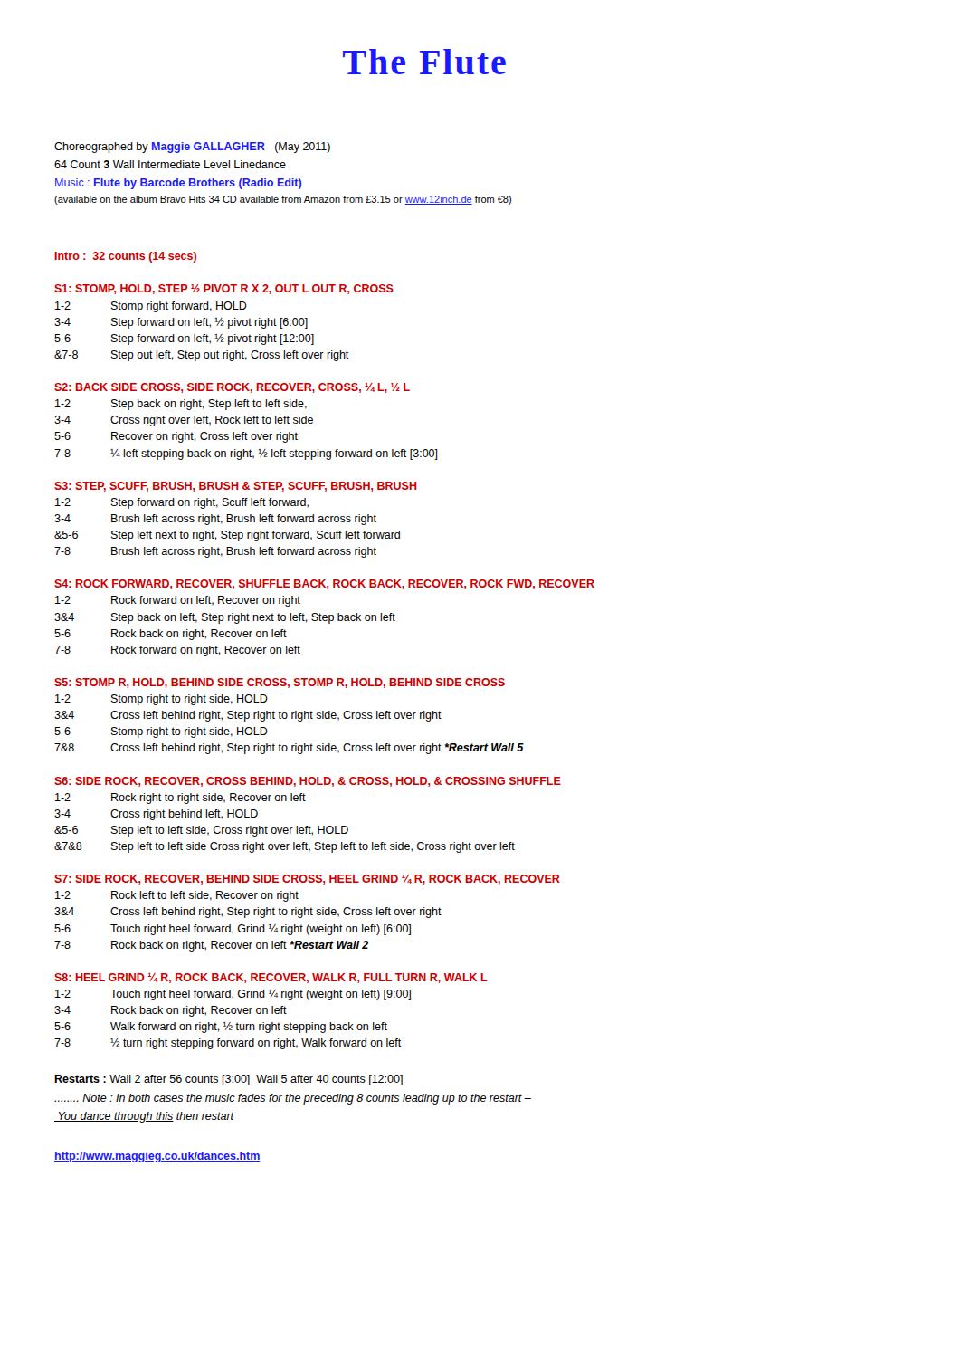The Flute
Choreographed by Maggie GALLAGHER (May 2011)
64 Count 3 Wall Intermediate Level Linedance
Music : Flute by Barcode Brothers (Radio Edit)
(available on the album Bravo Hits 34 CD available from Amazon from £3.15 or www.12inch.de from €8)
Intro : 32 counts (14 secs)
S1: STOMP, HOLD, STEP ½ PIVOT R X 2, OUT L OUT R, CROSS
| 1-2 | Stomp right forward, HOLD |
| 3-4 | Step forward on left, ½ pivot right [6:00] |
| 5-6 | Step forward on left, ½ pivot right [12:00] |
| &7-8 | Step out left, Step out right, Cross left over right |
S2: BACK SIDE CROSS, SIDE ROCK, RECOVER, CROSS, ¼ L, ½ L
| 1-2 | Step back on right, Step left to left side, |
| 3-4 | Cross right over left, Rock left to left side |
| 5-6 | Recover on right, Cross left over right |
| 7-8 | ¼ left stepping back on right, ½ left stepping forward on left [3:00] |
S3: STEP, SCUFF, BRUSH, BRUSH & STEP, SCUFF, BRUSH, BRUSH
| 1-2 | Step forward on right, Scuff left forward, |
| 3-4 | Brush left across right, Brush left forward across right |
| &5-6 | Step left next to right, Step right forward, Scuff left forward |
| 7-8 | Brush left across right, Brush left forward across right |
S4: ROCK FORWARD, RECOVER, SHUFFLE BACK, ROCK BACK, RECOVER, ROCK FWD, RECOVER
| 1-2 | Rock forward on left, Recover on right |
| 3&4 | Step back on left, Step right next to left, Step back on left |
| 5-6 | Rock back on right, Recover on left |
| 7-8 | Rock forward on right, Recover on left |
S5: STOMP R, HOLD, BEHIND SIDE CROSS, STOMP R, HOLD, BEHIND SIDE CROSS
| 1-2 | Stomp right to right side, HOLD |
| 3&4 | Cross left behind right, Step right to right side, Cross left over right |
| 5-6 | Stomp right to right side, HOLD |
| 7&8 | Cross left behind right, Step right to right side, Cross left over right *Restart Wall 5 |
S6: SIDE ROCK, RECOVER, CROSS BEHIND, HOLD, & CROSS, HOLD, & CROSSING SHUFFLE
| 1-2 | Rock right to right side, Recover on left |
| 3-4 | Cross right behind left, HOLD |
| &5-6 | Step left to left side, Cross right over left, HOLD |
| &7&8 | Step left to left side Cross right over left, Step left to left side, Cross right over left |
S7: SIDE ROCK, RECOVER, BEHIND SIDE CROSS, HEEL GRIND ¼ R, ROCK BACK, RECOVER
| 1-2 | Rock left to left side, Recover on right |
| 3&4 | Cross left behind right, Step right to right side, Cross left over right |
| 5-6 | Touch right heel forward, Grind ¼ right (weight on left) [6:00] |
| 7-8 | Rock back on right, Recover on left *Restart Wall 2 |
S8: HEEL GRIND ¼ R, ROCK BACK, RECOVER, WALK R, FULL TURN R, WALK L
| 1-2 | Touch right heel forward, Grind ¼ right (weight on left) [9:00] |
| 3-4 | Rock back on right, Recover on left |
| 5-6 | Walk forward on right, ½ turn right stepping back on left |
| 7-8 | ½ turn right stepping forward on right, Walk forward on left |
Restarts : Wall 2 after 56 counts [3:00] Wall 5 after 40 counts [12:00]
........ Note : In both cases the music fades for the preceding 8 counts leading up to the restart –
You dance through this then restart
http://www.maggieg.co.uk/dances.htm